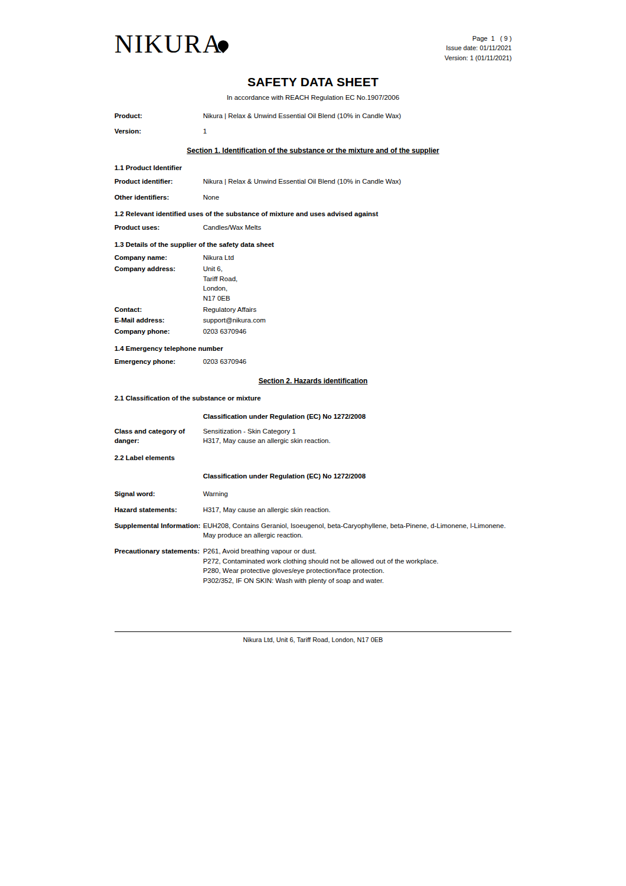NIKURA
Page 1 ( 9 )
Issue date: 01/11/2021
Version: 1 (01/11/2021)
SAFETY DATA SHEET
In accordance with REACH Regulation EC No.1907/2006
Product:
Nikura | Relax & Unwind Essential Oil Blend (10% in Candle Wax)
Version:
1
Section 1. Identification of the substance or the mixture and of the supplier
1.1 Product Identifier
Product identifier:
Nikura | Relax & Unwind Essential Oil Blend (10% in Candle Wax)
Other identifiers:
None
1.2 Relevant identified uses of the substance of mixture and uses advised against
Product uses:
Candles/Wax Melts
1.3 Details of the supplier of the safety data sheet
Company name:
Nikura Ltd
Company address:
Unit 6,
Tariff Road,
London,
N17 0EB
Contact:
Regulatory Affairs
E-Mail address:
support@nikura.com
Company phone:
0203 6370946
1.4 Emergency telephone number
Emergency phone:
0203 6370946
Section 2. Hazards identification
2.1 Classification of the substance or mixture
Classification under Regulation (EC) No 1272/2008
Class and category of danger:
Sensitization - Skin Category 1
H317, May cause an allergic skin reaction.
2.2 Label elements
Classification under Regulation (EC) No 1272/2008
Signal word:
Warning
Hazard statements:
H317, May cause an allergic skin reaction.
Supplemental Information:
EUH208, Contains Geraniol, Isoeugenol, beta-Caryophyllene, beta-Pinene, d-Limonene, l-Limonene. May produce an allergic reaction.
Precautionary statements:
P261, Avoid breathing vapour or dust.
P272, Contaminated work clothing should not be allowed out of the workplace.
P280, Wear protective gloves/eye protection/face protection.
P302/352, IF ON SKIN: Wash with plenty of soap and water.
Nikura Ltd, Unit 6, Tariff Road, London, N17 0EB